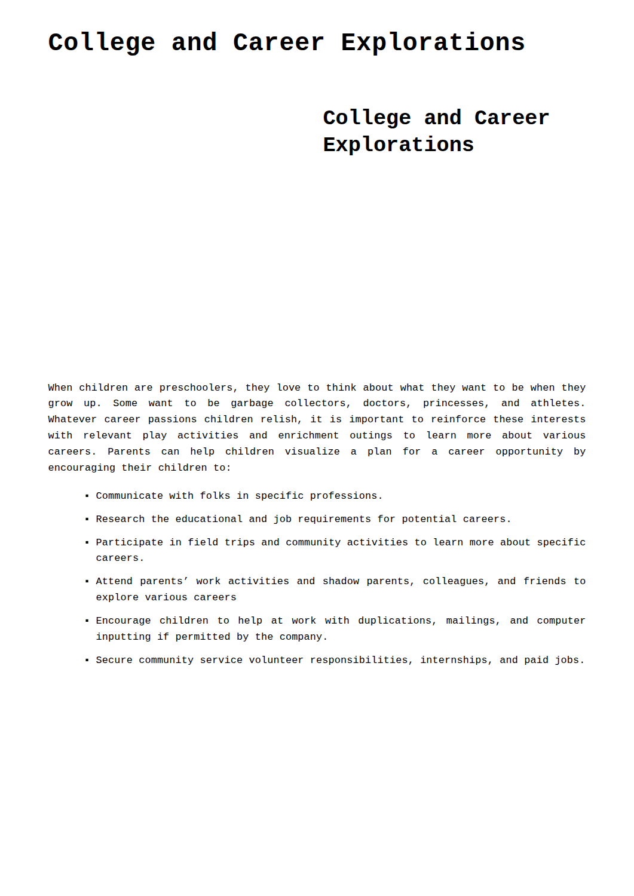College and Career Explorations
College and Career Explorations
When children are preschoolers, they love to think about what they want to be when they grow up. Some want to be garbage collectors, doctors, princesses, and athletes. Whatever career passions children relish, it is important to reinforce these interests with relevant play activities and enrichment outings to learn more about various careers. Parents can help children visualize a plan for a career opportunity by encouraging their children to:
Communicate with folks in specific professions.
Research the educational and job requirements for potential careers.
Participate in field trips and community activities to learn more about specific careers.
Attend parents’ work activities and shadow parents, colleagues, and friends to explore various careers
Encourage children to help at work with duplications, mailings, and computer inputting if permitted by the company.
Secure community service volunteer responsibilities, internships, and paid jobs.